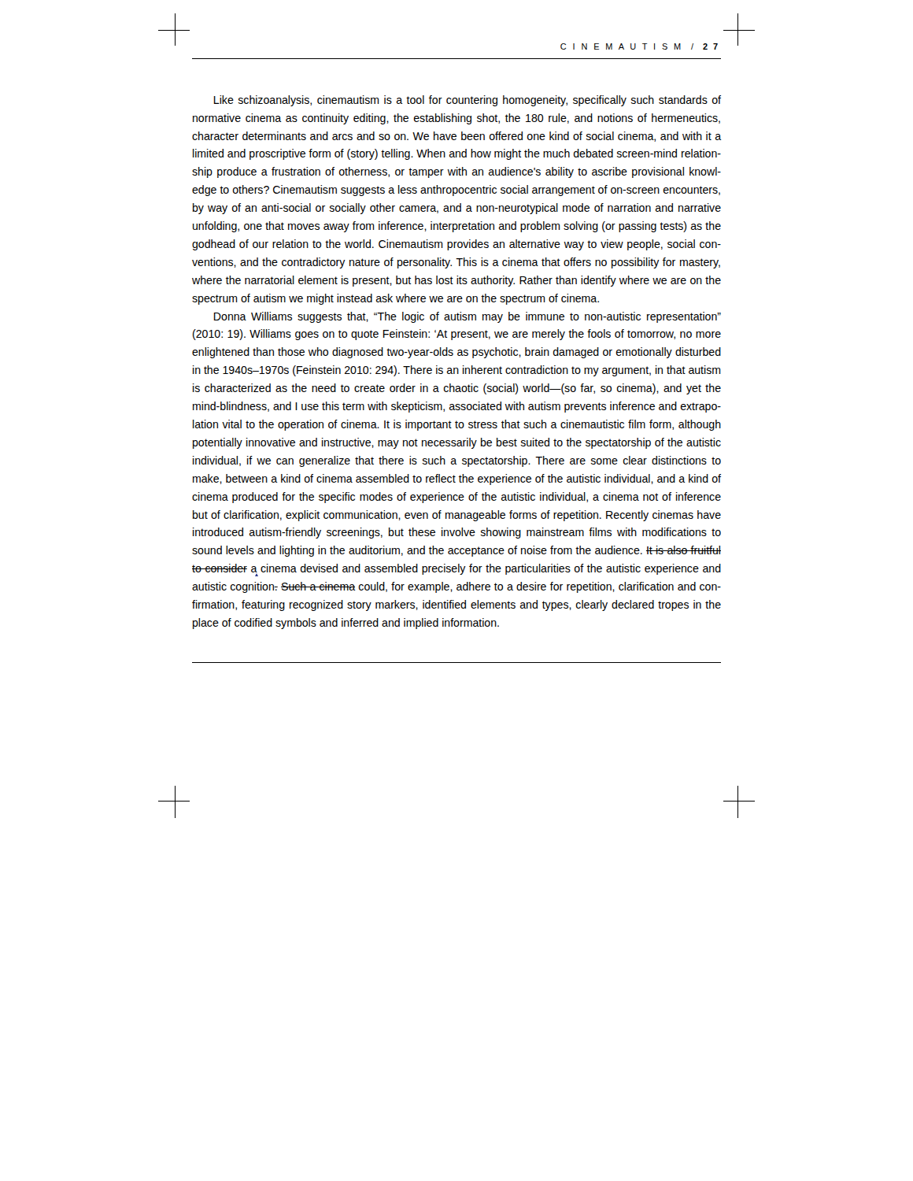C I N E M A U T I S M / 2 7
Like schizoanalysis, cinemautism is a tool for countering homogeneity, specifically such standards of normative cinema as continuity editing, the establishing shot, the 180 rule, and notions of hermeneutics, character determinants and arcs and so on. We have been offered one kind of social cinema, and with it a limited and proscriptive form of (story) telling. When and how might the much debated screen-mind relationship produce a frustration of otherness, or tamper with an audience's ability to ascribe provisional knowledge to others? Cinemautism suggests a less anthropocentric social arrangement of on-screen encounters, by way of an anti-social or socially other camera, and a non-neurotypical mode of narration and narrative unfolding, one that moves away from inference, interpretation and problem solving (or passing tests) as the godhead of our relation to the world. Cinemautism provides an alternative way to view people, social conventions, and the contradictory nature of personality. This is a cinema that offers no possibility for mastery, where the narratorial element is present, but has lost its authority. Rather than identify where we are on the spectrum of autism we might instead ask where we are on the spectrum of cinema.
Donna Williams suggests that, “The logic of autism may be immune to non-autistic representation” (2010: 19). Williams goes on to quote Feinstein: ‘At present, we are merely the fools of tomorrow, no more enlightened than those who diagnosed two-year-olds as psychotic, brain damaged or emotionally disturbed in the 1940s–1970s (Feinstein 2010: 294). There is an inherent contradiction to my argument, in that autism is characterized as the need to create order in a chaotic (social) world—(so far, so cinema), and yet the mind-blindness, and I use this term with skepticism, associated with autism prevents inference and extrapolation vital to the operation of cinema. It is important to stress that such a cinemautistic film form, although potentially innovative and instructive, may not necessarily be best suited to the spectatorship of the autistic individual, if we can generalize that there is such a spectatorship. There are some clear distinctions to make, between a kind of cinema assembled to reflect the experience of the autistic individual, and a kind of cinema produced for the specific modes of experience of the autistic individual, a cinema not of inference but of clarification, explicit communication, even of manageable forms of repetition. Recently cinemas have introduced autism-friendly screenings, but these involve showing mainstream films with modifications to sound levels and lighting in the auditorium, and the acceptance of noise from the audience. It is also fruitful to consider a cinema devised and assembled precisely for the particularities of the autistic experience and autistic cognition. Such a cinema could, for example, adhere to a desire for repetition, clarification and confirmation, featuring recognized story markers, identified elements and types, clearly declared tropes in the place of codified symbols and inferred and implied information.